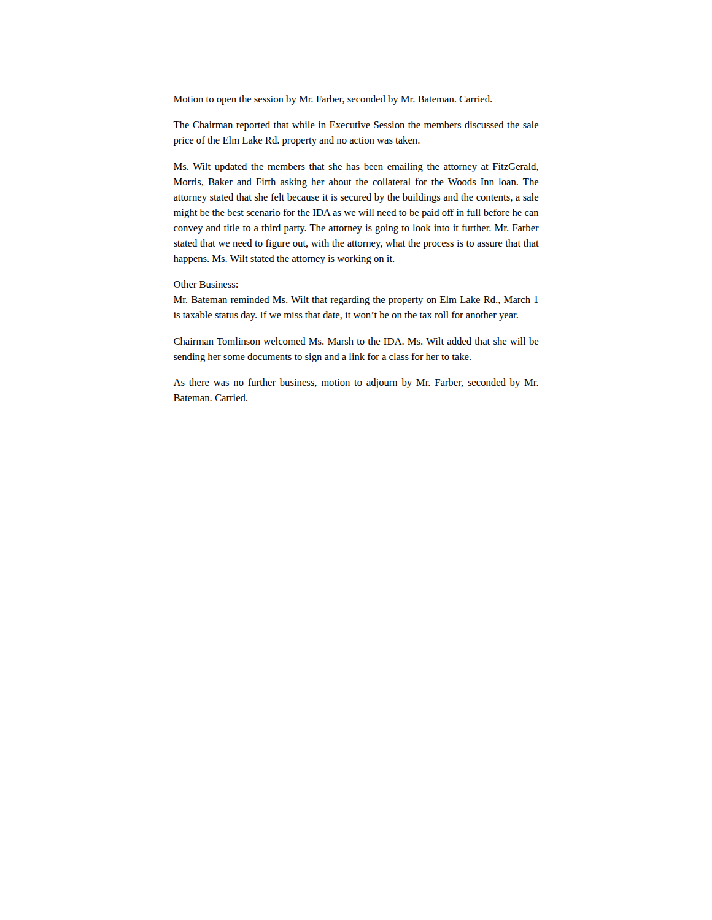Motion to open the session by Mr. Farber, seconded by Mr. Bateman. Carried.
The Chairman reported that while in Executive Session the members discussed the sale price of the Elm Lake Rd. property and no action was taken.
Ms. Wilt updated the members that she has been emailing the attorney at FitzGerald, Morris, Baker and Firth asking her about the collateral for the Woods Inn loan. The attorney stated that she felt because it is secured by the buildings and the contents, a sale might be the best scenario for the IDA as we will need to be paid off in full before he can convey and title to a third party. The attorney is going to look into it further. Mr. Farber stated that we need to figure out, with the attorney, what the process is to assure that that happens. Ms. Wilt stated the attorney is working on it.
Other Business:
Mr. Bateman reminded Ms. Wilt that regarding the property on Elm Lake Rd., March 1 is taxable status day. If we miss that date, it won’t be on the tax roll for another year.
Chairman Tomlinson welcomed Ms. Marsh to the IDA. Ms. Wilt added that she will be sending her some documents to sign and a link for a class for her to take.
As there was no further business, motion to adjourn by Mr. Farber, seconded by Mr. Bateman. Carried.